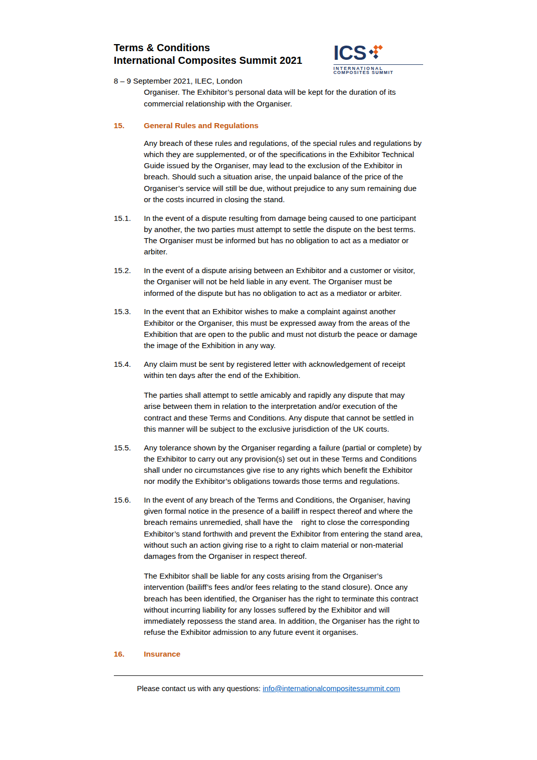Terms & Conditions
International Composites Summit 2021
8 – 9 September 2021, ILEC, London
ICS
INTERNATIONAL
COMPOSITES SUMMIT
Organiser. The Exhibitor’s personal data will be kept for the duration of its commercial relationship with the Organiser.
15. General Rules and Regulations
Any breach of these rules and regulations, of the special rules and regulations by which they are supplemented, or of the specifications in the Exhibitor Technical Guide issued by the Organiser, may lead to the exclusion of the Exhibitor in breach. Should such a situation arise, the unpaid balance of the price of the Organiser’s service will still be due, without prejudice to any sum remaining due or the costs incurred in closing the stand.
15.1.
In the event of a dispute resulting from damage being caused to one participant by another, the two parties must attempt to settle the dispute on the best terms. The Organiser must be informed but has no obligation to act as a mediator or arbiter.
15.2.
In the event of a dispute arising between an Exhibitor and a customer or visitor, the Organiser will not be held liable in any event. The Organiser must be informed of the dispute but has no obligation to act as a mediator or arbiter.
15.3.
In the event that an Exhibitor wishes to make a complaint against another Exhibitor or the Organiser, this must be expressed away from the areas of the Exhibition that are open to the public and must not disturb the peace or damage the image of the Exhibition in any way.
15.4.
Any claim must be sent by registered letter with acknowledgement of receipt within ten days after the end of the Exhibition.
The parties shall attempt to settle amicably and rapidly any dispute that may arise between them in relation to the interpretation and/or execution of the contract and these Terms and Conditions. Any dispute that cannot be settled in this manner will be subject to the exclusive jurisdiction of the UK courts.
15.5.
Any tolerance shown by the Organiser regarding a failure (partial or complete) by the Exhibitor to carry out any provision(s) set out in these Terms and Conditions shall under no circumstances give rise to any rights which benefit the Exhibitor nor modify the Exhibitor’s obligations towards those terms and regulations.
15.6.
In the event of any breach of the Terms and Conditions, the Organiser, having given formal notice in the presence of a bailiff in respect thereof and where the breach remains unremedied, shall have the right to close the corresponding Exhibitor’s stand forthwith and prevent the Exhibitor from entering the stand area, without such an action giving rise to a right to claim material or non-material damages from the Organiser in respect thereof.
The Exhibitor shall be liable for any costs arising from the Organiser’s intervention (bailiff’s fees and/or fees relating to the stand closure). Once any breach has been identified, the Organiser has the right to terminate this contract without incurring liability for any losses suffered by the Exhibitor and will immediately repossess the stand area. In addition, the Organiser has the right to refuse the Exhibitor admission to any future event it organises.
16. Insurance
Please contact us with any questions: info@internationalcompositessummit.com